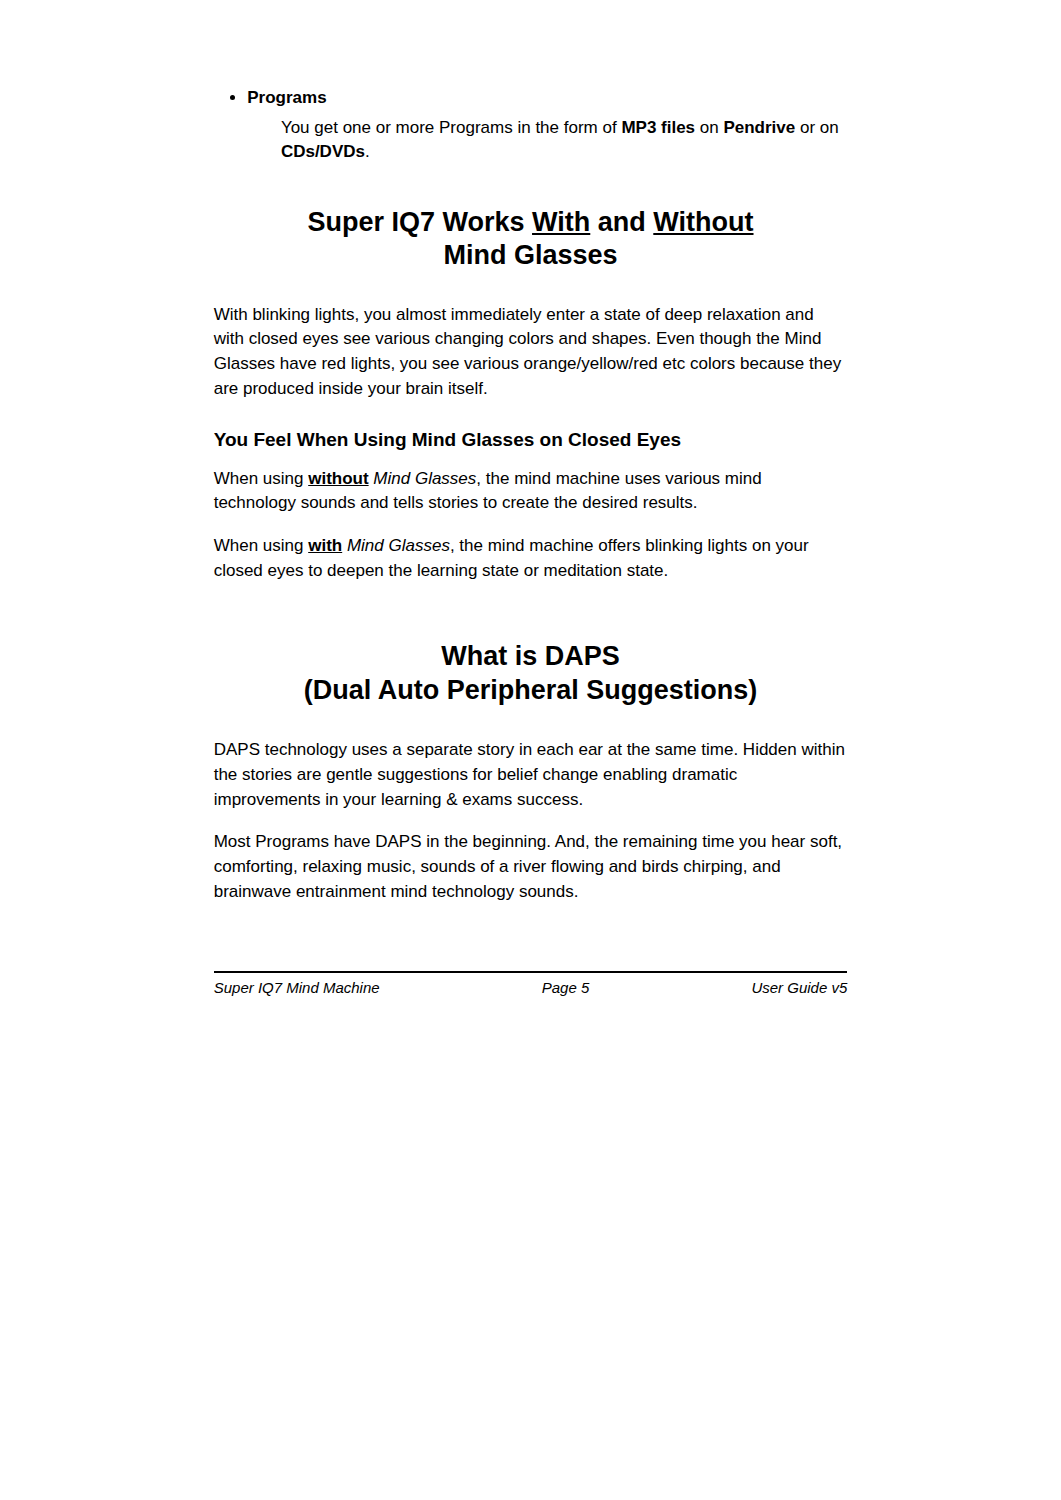Programs
You get one or more Programs in the form of MP3 files on Pendrive or on CDs/DVDs.
Super IQ7 Works With and Without
Mind Glasses
With blinking lights, you almost immediately enter a state of deep relaxation and with closed eyes see various changing colors and shapes. Even though the Mind Glasses have red lights, you see various orange/yellow/red etc colors because they are produced inside your brain itself.
You Feel When Using Mind Glasses on Closed Eyes
When using without Mind Glasses, the mind machine uses various mind technology sounds and tells stories to create the desired results.
When using with Mind Glasses, the mind machine offers blinking lights on your closed eyes to deepen the learning state or meditation state.
What is DAPS
(Dual Auto Peripheral Suggestions)
DAPS technology uses a separate story in each ear at the same time. Hidden within the stories are gentle suggestions for belief change enabling dramatic improvements in your learning & exams success.
Most Programs have DAPS in the beginning. And, the remaining time you hear soft, comforting, relaxing music, sounds of a river flowing and birds chirping, and brainwave entrainment mind technology sounds.
Super IQ7 Mind Machine Page 5 User Guide v5